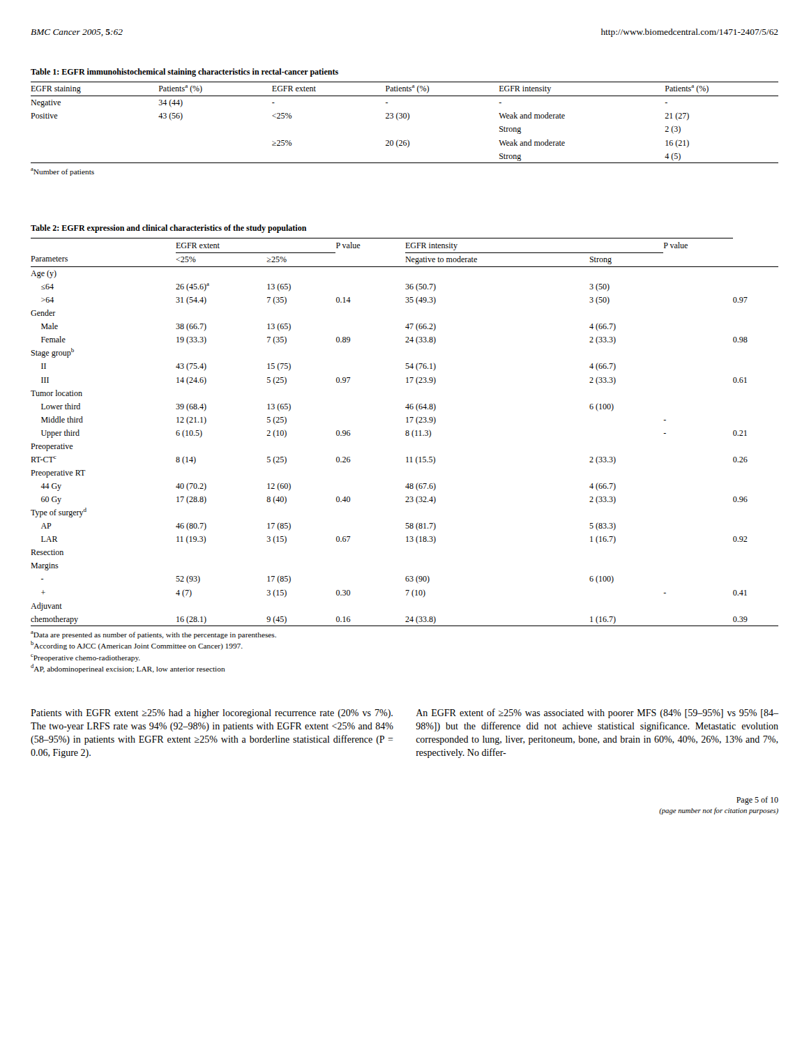BMC Cancer 2005, 5:62
http://www.biomedcentral.com/1471-2407/5/62
Table 1: EGFR immunohistochemical staining characteristics in rectal-cancer patients
| EGFR staining | Patients a (%) | EGFR extent | Patients a (%) | EGFR intensity | Patients a (%) |
| --- | --- | --- | --- | --- | --- |
| Negative | 34 (44) | - | - | - | - |
| Positive | 43 (56) | <25% | 23 (30) | Weak and moderate | 21 (27) |
| | | | | Strong | 2 (3) |
| | | ≥25% | 20 (26) | Weak and moderate | 16 (21) |
| | | | | Strong | 4 (5) |
aNumber of patients
Table 2: EGFR expression and clinical characteristics of the study population
| | EGFR extent | P value | EGFR intensity | P value |
| --- | --- | --- | --- | --- |
| Parameters | <25% | ≥25% | | Negative to moderate | Strong | | |
| Age (y) | | | | | | | |
| ≤64 | 26 (45.6) a | 13 (65) | | 36 (50.7) | 3 (50) | | |
| >64 | 31 (54.4) | 7 (35) | 0.14 | 35 (49.3) | 3 (50) | | 0.97 |
| Gender | | | | | | | |
| Male | 38 (66.7) | 13 (65) | | 47 (66.2) | 4 (66.7) | | |
| Female | 19 (33.3) | 7 (35) | 0.89 | 24 (33.8) | 2 (33.3) | | 0.98 |
| Stage group b | | | | | | | |
| II | 43 (75.4) | 15 (75) | | 54 (76.1) | 4 (66.7) | | |
| III | 14 (24.6) | 5 (25) | 0.97 | 17 (23.9) | 2 (33.3) | | 0.61 |
| Tumor location | | | | | | | |
| Lower third | 39 (68.4) | 13 (65) | | 46 (64.8) | 6 (100) | | |
| Middle third | 12 (21.1) | 5 (25) | | 17 (23.9) | | - | |
| Upper third | 6 (10.5) | 2 (10) | 0.96 | 8 (11.3) | | - | 0.21 |
| Preoperative | | | | | | | |
| RT-CT c | 8 (14) | 5 (25) | 0.26 | 11 (15.5) | 2 (33.3) | | 0.26 |
| Preoperative RT | | | | | | | |
| 44 Gy | 40 (70.2) | 12 (60) | | 48 (67.6) | 4 (66.7) | | |
| 60 Gy | 17 (28.8) | 8 (40) | 0.40 | 23 (32.4) | 2 (33.3) | | 0.96 |
| Type of surgery d | | | | | | | |
| AP | 46 (80.7) | 17 (85) | | 58 (81.7) | 5 (83.3) | | |
| LAR | 11 (19.3) | 3 (15) | 0.67 | 13 (18.3) | 1 (16.7) | | 0.92 |
| Resection | | | | | | | |
| Margins | | | | | | | |
| - | 52 (93) | 17 (85) | | 63 (90) | 6 (100) | | |
| + | 4 (7) | 3 (15) | 0.30 | 7 (10) | | - | 0.41 |
| Adjuvant | | | | | | | |
| chemotherapy | 16 (28.1) | 9 (45) | 0.16 | 24 (33.8) | 1 (16.7) | | 0.39 |
aData are presented as number of patients, with the percentage in parentheses.
bAccording to AJCC (American Joint Committee on Cancer) 1997.
cPreoperative chemo-radiotherapy.
dAP, abdominoperineal excision; LAR, low anterior resection
Patients with EGFR extent ≥25% had a higher locoregional recurrence rate (20% vs 7%). The two-year LRFS rate was 94% (92–98%) in patients with EGFR extent <25% and 84% (58–95%) in patients with EGFR extent ≥25% with a borderline statistical difference (P = 0.06, Figure 2).
An EGFR extent of ≥25% was associated with poorer MFS (84% [59–95%] vs 95% [84–98%]) but the difference did not achieve statistical significance. Metastatic evolution corresponded to lung, liver, peritoneum, bone, and brain in 60%, 40%, 26%, 13% and 7%, respectively. No differ-
Page 5 of 10
(page number not for citation purposes)